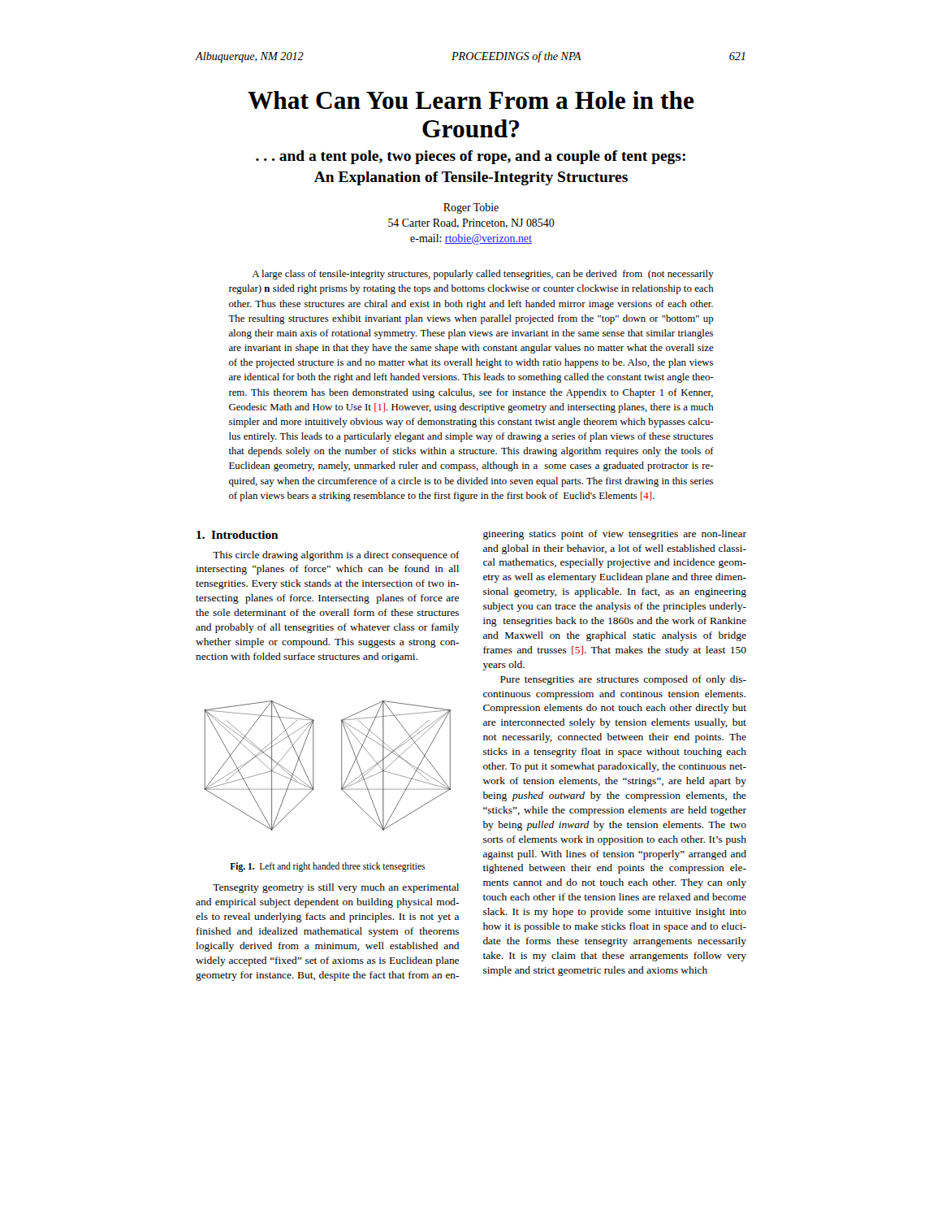Albuquerque, NM 2012
PROCEEDINGS of the NPA
621
What Can You Learn From a Hole in the Ground?
. . . and a tent pole, two pieces of rope, and a couple of tent pegs:
An Explanation of Tensile-Integrity Structures
Roger Tobie 54 Carter Road, Princeton, NJ 08540 e-mail: rtobie@verizon.net
A large class of tensile-integrity structures, popularly called tensegrities, can be derived from (not necessarily regular) n sided right prisms by rotating the tops and bottoms clockwise or counter clockwise in relationship to each other. Thus these structures are chiral and exist in both right and left handed mirror image versions of each other. The resulting structures exhibit invariant plan views when parallel projected from the "top" down or "bottom" up along their main axis of rotational symmetry. These plan views are invariant in the same sense that similar triangles are invariant in shape in that they have the same shape with constant angular values no matter what the overall size of the projected structure is and no matter what its overall height to width ratio happens to be. Also, the plan views are identical for both the right and left handed versions. This leads to something called the constant twist angle theorem. This theorem has been demonstrated using calculus, see for instance the Appendix to Chapter 1 of Kenner, Geodesic Math and How to Use It [1]. However, using descriptive geometry and intersecting planes, there is a much simpler and more intuitively obvious way of demonstrating this constant twist angle theorem which bypasses calculus entirely. This leads to a particularly elegant and simple way of drawing a series of plan views of these structures that depends solely on the number of sticks within a structure. This drawing algorithm requires only the tools of Euclidean geometry, namely, unmarked ruler and compass, although in a some cases a graduated protractor is required, say when the circumference of a circle is to be divided into seven equal parts. The first drawing in this series of plan views bears a striking resemblance to the first figure in the first book of Euclid's Elements [4].
1. Introduction
This circle drawing algorithm is a direct consequence of intersecting "planes of force" which can be found in all tensegrities. Every stick stands at the intersection of two intersecting planes of force. Intersecting planes of force are the sole determinant of the overall form of these structures and probably of all tensegrities of whatever class or family whether simple or compound. This suggests a strong connection with folded surface structures and origami.
Fig. 1. Left and right handed three stick tensegrities
Tensegrity geometry is still very much an experimental and empirical subject dependent on building physical models to reveal underlying facts and principles. It is not yet a finished and idealized mathematical system of theorems logically derived from a minimum, well established and widely accepted “fixed” set of axioms as is Euclidean plane geometry for instance. But, despite the fact that from an engineering statics point of view tensegrities are non-linear and global in their behavior, a lot of well established classical mathematics, especially projective and incidence geometry as well as elementary Euclidean plane and three dimensional geometry, is applicable. In fact, as an engineering subject you can trace the analysis of the principles underlying tensegrities back to the 1860s and the work of Rankine and Maxwell on the graphical static analysis of bridge frames and trusses [5]. That makes the study at least 150 years old.
Pure tensegrities are structures composed of only discontinuous compressiom and continous tension elements. Compression elements do not touch each other directly but are interconnected solely by tension elements usually, but not necessarily, connected between their end points. The sticks in a tensegrity float in space without touching each other. To put it somewhat paradoxically, the continuous network of tension elements, the “strings”, are held apart by being pushed outward by the compression elements, the “sticks”, while the compression elements are held together by being pulled inward by the tension elements. The two sorts of elements work in opposition to each other. It’s push against pull. With lines of tension “properly” arranged and tightened between their end points the compression elements cannot and do not touch each other. They can only touch each other if the tension lines are relaxed and become slack. It is my hope to provide some intuitive insight into how it is possible to make sticks float in space and to elucidate the forms these tensegrity arrangements necessarily take. It is my claim that these arrangements follow very simple and strict geometric rules and axioms which